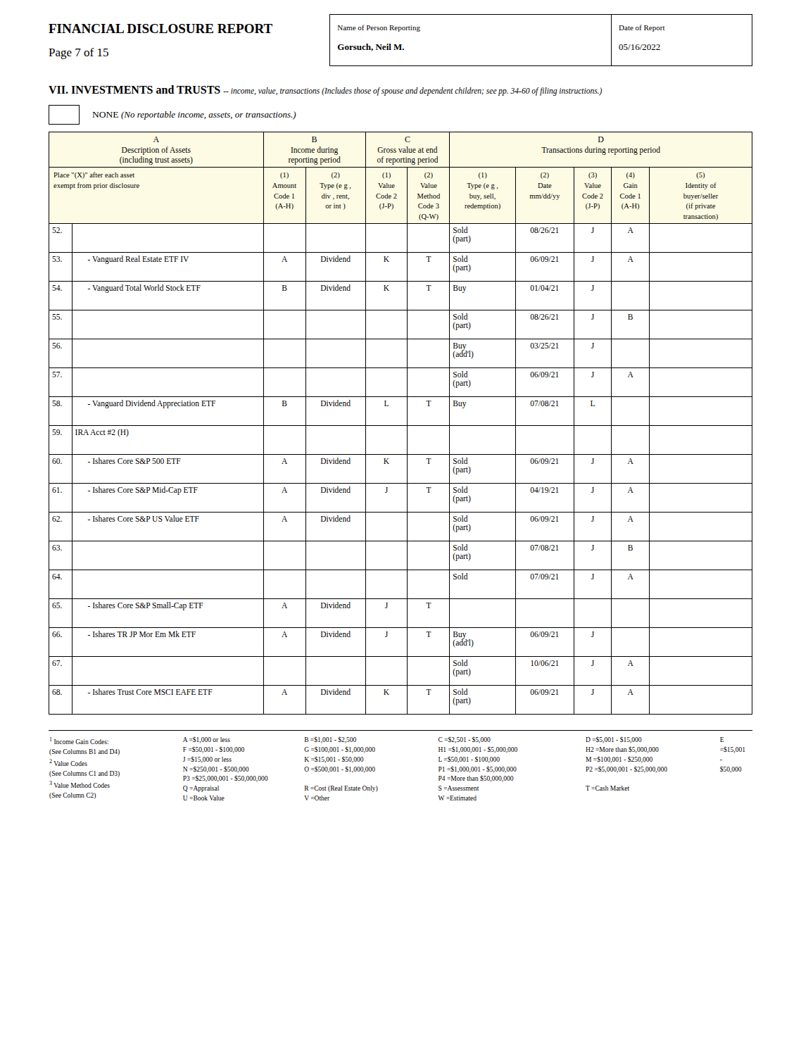| FINANCIAL DISCLOSURE REPORT Page 7 of 15 | Name of Person Reporting Gorsuch, Neil M. | Date of Report 05/16/2022 |
VII. INVESTMENTS and TRUSTS -- income, value, transactions (Includes those of spouse and dependent children; see pp. 34-60 of filing instructions.)
NONE (No reportable income, assets, or transactions.)
| A Description of Assets (including trust assets) | B Income during reporting period | C Gross value at end of reporting period | D Transactions during reporting period |
| --- | --- | --- | --- |
| Place "(X)" after each asset exempt from prior disclosure | (1) Amount Code 1 (A-H) | (2) Type (e g , div , rent, or int ) | (1) Value Code 2 (J-P) | (2) Value Method Code 3 (Q-W) | (1) Type (e g , buy, sell, redemption) | (2) Date mm/dd/yy | (3) Value Code 2 (J-P) | (4) Gain Code 1 (A-H) | (5) Identity of buyer/seller (if private transaction) |
| 52. | | | | | | Sold (part) | 08/26/21 | J | A | |
| 53. | - Vanguard Real Estate ETF IV | A | Dividend | K | T | Sold (part) | 06/09/21 | J | A | |
| 54. | - Vanguard Total World Stock ETF | B | Dividend | K | T | Buy | 01/04/21 | J | | |
| 55. | | | | | | Sold (part) | 08/26/21 | J | B | |
| 56. | | | | | | Buy (add'l) | 03/25/21 | J | | |
| 57. | | | | | | Sold (part) | 06/09/21 | J | A | |
| 58. | - Vanguard Dividend Appreciation ETF | B | Dividend | L | T | Buy | 07/08/21 | L | | |
| 59. | IRA Acct #2 (H) | | | | | | | | | |
| 60. | - Ishares Core S&P 500 ETF | A | Dividend | K | T | Sold (part) | 06/09/21 | J | A | |
| 61. | - Ishares Core S&P Mid-Cap ETF | A | Dividend | J | T | Sold (part) | 04/19/21 | J | A | |
| 62. | - Ishares Core S&P US Value ETF | A | Dividend | | | Sold (part) | 06/09/21 | J | A | |
| 63. | | | | | | Sold (part) | 07/08/21 | J | B | |
| 64. | | | | | | Sold | 07/09/21 | J | A | |
| 65. | - Ishares Core S&P Small-Cap ETF | A | Dividend | J | T | | | | | |
| 66. | - Ishares TR JP Mor Em Mk ETF | A | Dividend | J | T | Buy (add'l) | 06/09/21 | J | | |
| 67. | | | | | | Sold (part) | 10/06/21 | J | A | |
| 68. | - Ishares Trust Core MSCI EAFE ETF | A | Dividend | K | T | Sold (part) | 06/09/21 | J | A | |
| 1 Income Gain Codes: (See Columns B1 and D4) 2 Value Codes (See Columns C1 and D3) 3 Value Method Codes (See Column C2) | A =$1,000 or less F =$50,001 - $100,000 J =$15,000 or less N =$250,001 - $500,000 P3 =$25,000,001 - $50,000,000 Q =Appraisal U =Book Value | B =$1,001 - $2,500 G =$100,001 - $1,000,000 K =$15,001 - $50,000 O =$500,001 - $1,000,000 R =Cost (Real Estate Only) V =Other | C =$2,501 - $5,000 H1 =$1,000,001 - $5,000,000 L =$50,001 - $100,000 P1 =$1,000,001 - $5,000,000 P4 =More than $50,000,000 S =Assessment W =Estimated | D =$5,001 - $15,000 H2 =More than $5,000,000 M =$100,001 - $250,000 P2 =$5,000,001 - $25,000,000 T =Cash Market | E =$15,001 - $50,000 |